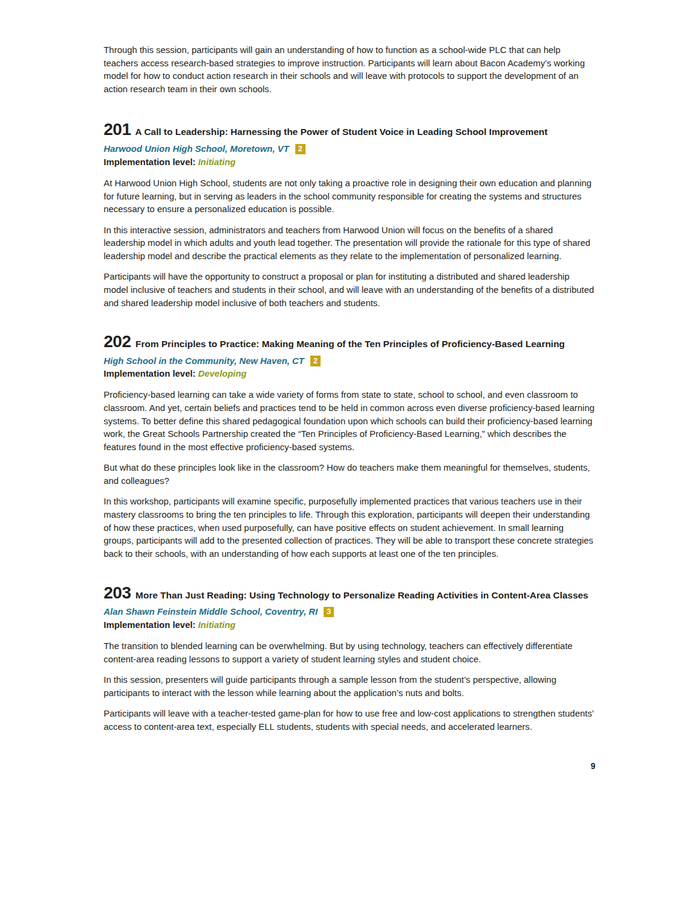Through this session, participants will gain an understanding of how to function as a school-wide PLC that can help teachers access research-based strategies to improve instruction. Participants will learn about Bacon Academy’s working model for how to conduct action research in their schools and will leave with protocols to support the development of an action research team in their own schools.
201 A Call to Leadership: Harnessing the Power of Student Voice in Leading School Improvement
Harwood Union High School, Moretown, VT 2
Implementation level: Initiating
At Harwood Union High School, students are not only taking a proactive role in designing their own education and planning for future learning, but in serving as leaders in the school community responsible for creating the systems and structures necessary to ensure a personalized education is possible.
In this interactive session, administrators and teachers from Harwood Union will focus on the benefits of a shared leadership model in which adults and youth lead together. The presentation will provide the rationale for this type of shared leadership model and describe the practical elements as they relate to the implementation of personalized learning.
Participants will have the opportunity to construct a proposal or plan for instituting a distributed and shared leadership model inclusive of teachers and students in their school, and will leave with an understanding of the benefits of a distributed and shared leadership model inclusive of both teachers and students.
202 From Principles to Practice: Making Meaning of the Ten Principles of Proficiency-Based Learning
High School in the Community, New Haven, CT 2
Implementation level: Developing
Proficiency-based learning can take a wide variety of forms from state to state, school to school, and even classroom to classroom. And yet, certain beliefs and practices tend to be held in common across even diverse proficiency-based learning systems. To better define this shared pedagogical foundation upon which schools can build their proficiency-based learning work, the Great Schools Partnership created the “Ten Principles of Proficiency-Based Learning,” which describes the features found in the most effective proficiency-based systems.
But what do these principles look like in the classroom? How do teachers make them meaningful for themselves, students, and colleagues?
In this workshop, participants will examine specific, purposefully implemented practices that various teachers use in their mastery classrooms to bring the ten principles to life. Through this exploration, participants will deepen their understanding of how these practices, when used purposefully, can have positive effects on student achievement. In small learning groups, participants will add to the presented collection of practices. They will be able to transport these concrete strategies back to their schools, with an understanding of how each supports at least one of the ten principles.
203 More Than Just Reading: Using Technology to Personalize Reading Activities in Content-Area Classes
Alan Shawn Feinstein Middle School, Coventry, RI 3
Implementation level: Initiating
The transition to blended learning can be overwhelming. But by using technology, teachers can effectively differentiate content-area reading lessons to support a variety of student learning styles and student choice.
In this session, presenters will guide participants through a sample lesson from the student’s perspective, allowing participants to interact with the lesson while learning about the application’s nuts and bolts.
Participants will leave with a teacher-tested game-plan for how to use free and low-cost applications to strengthen students’ access to content-area text, especially ELL students, students with special needs, and accelerated learners.
9